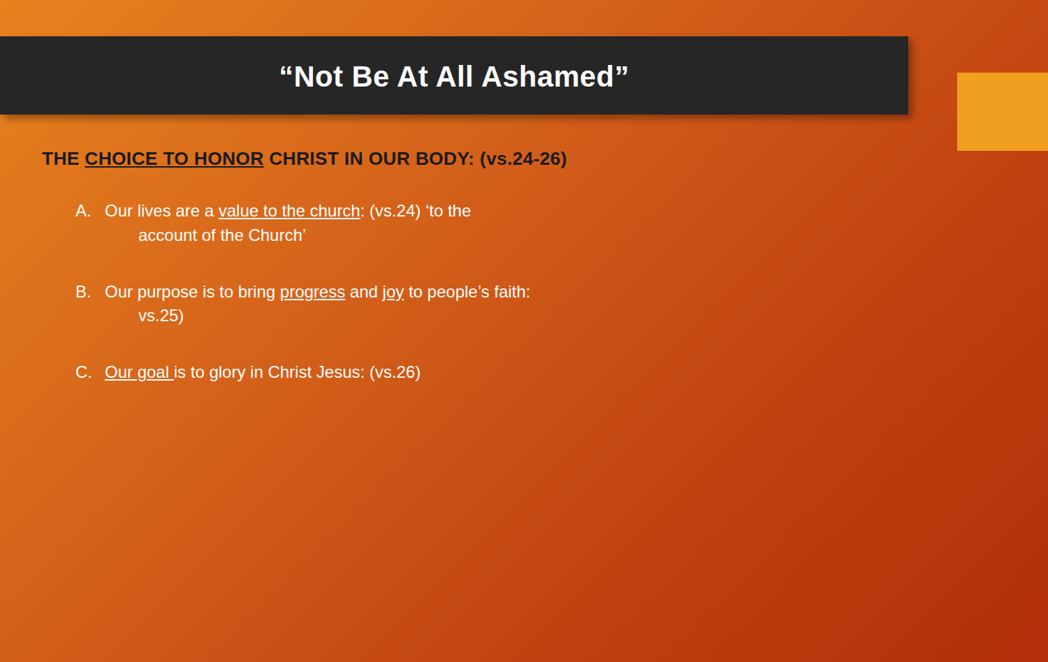“Not Be At All Ashamed”
THE CHOICE TO HONOR CHRIST IN OUR BODY: (vs.24-26)
Our lives are a value to the church: (vs.24) ‘to the account of the Church’
Our purpose is to bring progress and joy to people’s faith: vs.25)
Our goal is to glory in Christ Jesus: (vs.26)